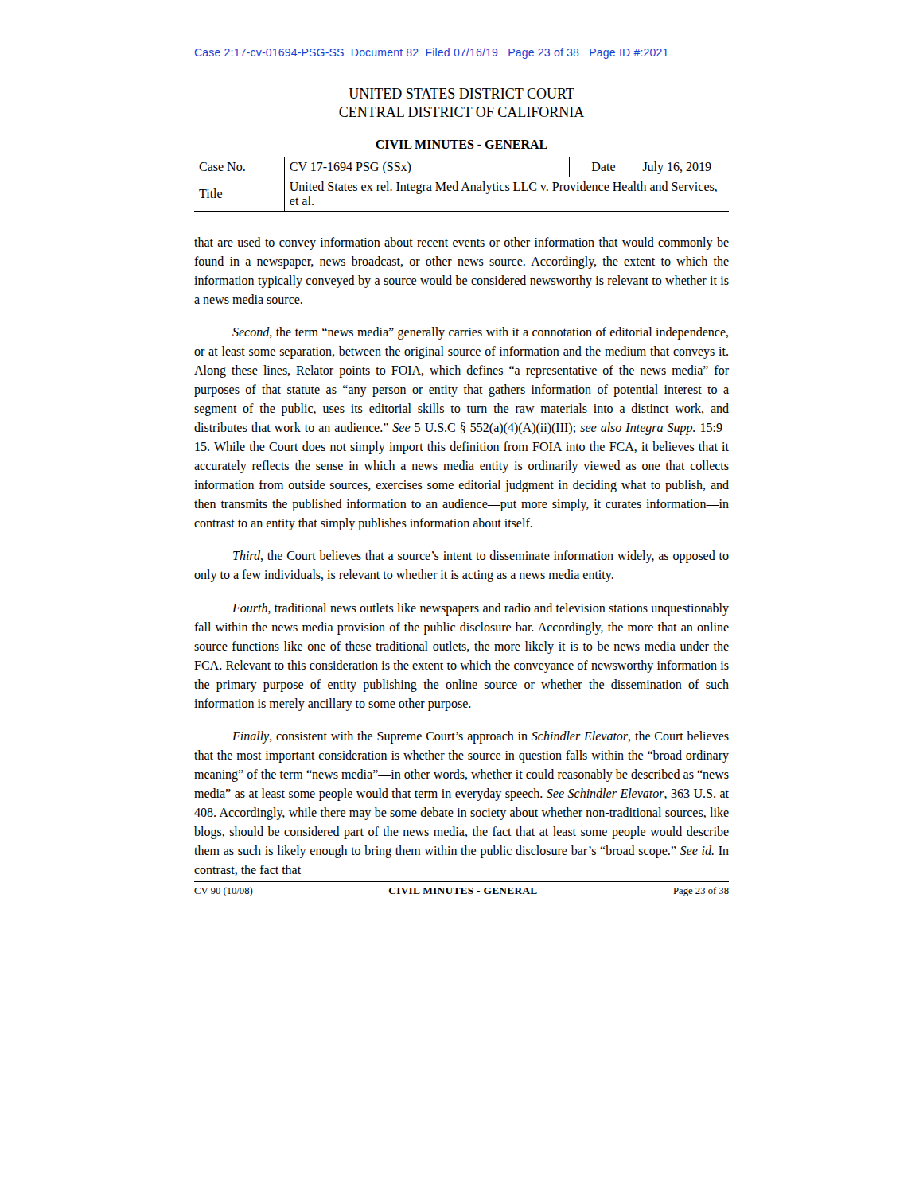Case 2:17-cv-01694-PSG-SS Document 82 Filed 07/16/19 Page 23 of 38 Page ID #:2021
UNITED STATES DISTRICT COURT
CENTRAL DISTRICT OF CALIFORNIA
CIVIL MINUTES - GENERAL
| Case No. | CV 17-1694 PSG (SSx) | Date | July 16, 2019 |
| Title | United States ex rel. Integra Med Analytics LLC v. Providence Health and Services, et al. |
that are used to convey information about recent events or other information that would commonly be found in a newspaper, news broadcast, or other news source. Accordingly, the extent to which the information typically conveyed by a source would be considered newsworthy is relevant to whether it is a news media source.
Second, the term “news media” generally carries with it a connotation of editorial independence, or at least some separation, between the original source of information and the medium that conveys it. Along these lines, Relator points to FOIA, which defines “a representative of the news media” for purposes of that statute as “any person or entity that gathers information of potential interest to a segment of the public, uses its editorial skills to turn the raw materials into a distinct work, and distributes that work to an audience.” See 5 U.S.C § 552(a)(4)(A)(ii)(III); see also Integra Supp. 15:9–15. While the Court does not simply import this definition from FOIA into the FCA, it believes that it accurately reflects the sense in which a news media entity is ordinarily viewed as one that collects information from outside sources, exercises some editorial judgment in deciding what to publish, and then transmits the published information to an audience—put more simply, it curates information—in contrast to an entity that simply publishes information about itself.
Third, the Court believes that a source’s intent to disseminate information widely, as opposed to only to a few individuals, is relevant to whether it is acting as a news media entity.
Fourth, traditional news outlets like newspapers and radio and television stations unquestionably fall within the news media provision of the public disclosure bar. Accordingly, the more that an online source functions like one of these traditional outlets, the more likely it is to be news media under the FCA. Relevant to this consideration is the extent to which the conveyance of newsworthy information is the primary purpose of entity publishing the online source or whether the dissemination of such information is merely ancillary to some other purpose.
Finally, consistent with the Supreme Court’s approach in Schindler Elevator, the Court believes that the most important consideration is whether the source in question falls within the “broad ordinary meaning” of the term “news media”—in other words, whether it could reasonably be described as “news media” as at least some people would that term in everyday speech. See Schindler Elevator, 363 U.S. at 408. Accordingly, while there may be some debate in society about whether non-traditional sources, like blogs, should be considered part of the news media, the fact that at least some people would describe them as such is likely enough to bring them within the public disclosure bar’s “broad scope.” See id. In contrast, the fact that
CV-90 (10/08) CIVIL MINUTES - GENERAL Page 23 of 38